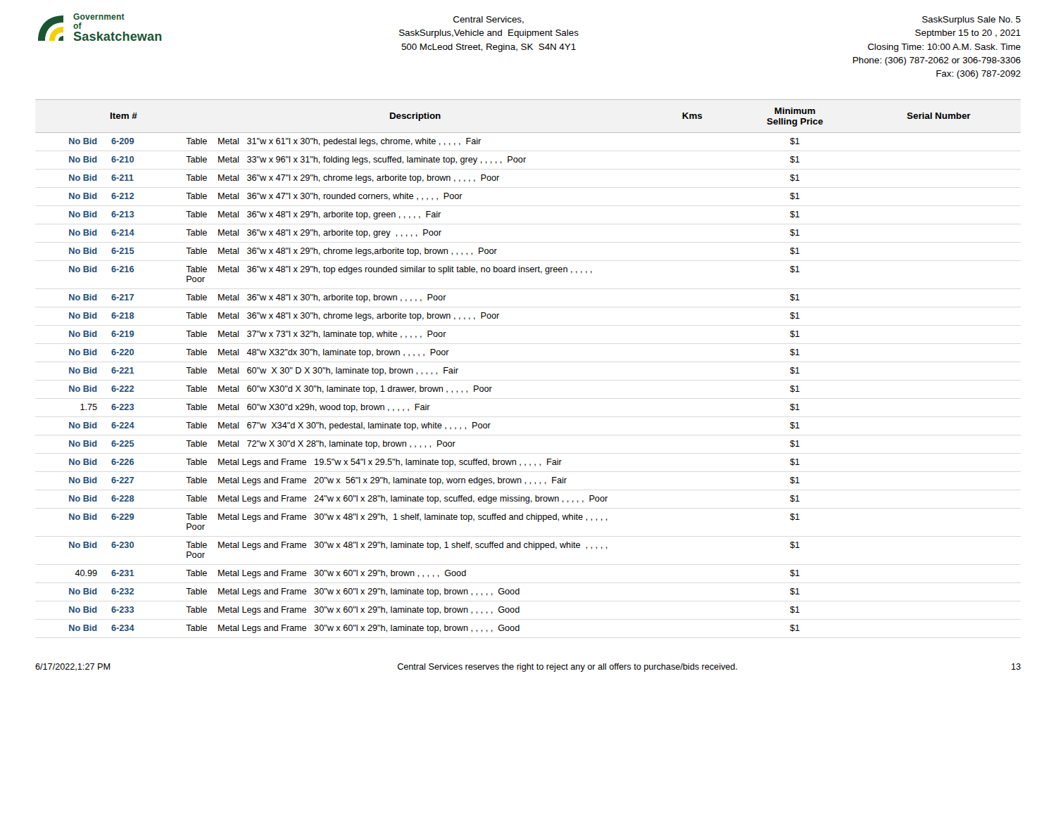Government of Saskatchewan
Central Services,
SaskSurplus,Vehicle and Equipment Sales
500 McLeod Street, Regina, SK S4N 4Y1
SaskSurplus Sale No. 5
Septmber 15 to 20 , 2021
Closing Time: 10:00 A.M. Sask. Time
Phone: (306) 787-2062 or 306-798-3306
Fax: (306) 787-2092
| | Item # | Description | Kms | Minimum Selling Price | Serial Number |
| --- | --- | --- | --- | --- | --- |
| No Bid | 6-209 | Table | Metal 31"w x 61"l x 30"h, pedestal legs, chrome, white , , , , , Fair | | $1 | |
| No Bid | 6-210 | Table | Metal 33"w x 96"l x 31"h, folding legs, scuffed, laminate top, grey , , , , , Poor | | $1 | |
| No Bid | 6-211 | Table | Metal 36"w x 47"l x 29"h, chrome legs, arborite top, brown , , , , , Poor | | $1 | |
| No Bid | 6-212 | Table | Metal 36"w x 47"l x 30"h, rounded corners, white , , , , , Poor | | $1 | |
| No Bid | 6-213 | Table | Metal 36"w x 48"l x 29"h, arborite top, green , , , , , Fair | | $1 | |
| No Bid | 6-214 | Table | Metal 36"w x 48"l x 29"h, arborite top, grey , , , , , Poor | | $1 | |
| No Bid | 6-215 | Table | Metal 36"w x 48"l x 29"h, chrome legs,arborite top, brown , , , , , Poor | | $1 | |
| No Bid | 6-216 | Table Poor | Metal 36"w x 48"l x 29"h, top edges rounded similar to split table, no board insert, green , , , , , | | $1 | |
| No Bid | 6-217 | Table | Metal 36"w x 48"l x 30"h, arborite top, brown , , , , , Poor | | $1 | |
| No Bid | 6-218 | Table | Metal 36"w x 48"l x 30"h, chrome legs, arborite top, brown , , , , , Poor | | $1 | |
| No Bid | 6-219 | Table | Metal 37"w x 73"l x 32"h, laminate top, white , , , , , Poor | | $1 | |
| No Bid | 6-220 | Table | Metal 48"w X32"dx 30"h, laminate top, brown , , , , , Poor | | $1 | |
| No Bid | 6-221 | Table | Metal 60"w X 30" D X 30"h, laminate top, brown , , , , , Fair | | $1 | |
| No Bid | 6-222 | Table | Metal 60"w X30"d X 30"h, laminate top, 1 drawer, brown , , , , , Poor | | $1 | |
| 1.75 | 6-223 | Table | Metal 60"w X30"d x29h, wood top, brown , , , , , Fair | | $1 | |
| No Bid | 6-224 | Table | Metal 67"w X34"d X 30"h, pedestal, laminate top, white , , , , , Poor | | $1 | |
| No Bid | 6-225 | Table | Metal 72"w X 30"d X 28"h, laminate top, brown , , , , , Poor | | $1 | |
| No Bid | 6-226 | Table | Metal Legs and Frame 19.5"w x 54"l x 29.5"h, laminate top, scuffed, brown , , , , , Fair | | $1 | |
| No Bid | 6-227 | Table | Metal Legs and Frame 20"w x 56"l x 29"h, laminate top, worn edges, brown , , , , , Fair | | $1 | |
| No Bid | 6-228 | Table | Metal Legs and Frame 24"w x 60"l x 28"h, laminate top, scuffed, edge missing, brown , , , , , Poor | | $1 | |
| No Bid | 6-229 | Table Poor | Metal Legs and Frame 30"w x 48"l x 29"h, 1 shelf, laminate top, scuffed and chipped, white , , , , , | | $1 | |
| No Bid | 6-230 | Table Poor | Metal Legs and Frame 30"w x 48"l x 29"h, laminate top, 1 shelf, scuffed and chipped, white , , , , , | | $1 | |
| 40.99 | 6-231 | Table | Metal Legs and Frame 30"w x 60"l x 29"h, brown , , , , , Good | | $1 | |
| No Bid | 6-232 | Table | Metal Legs and Frame 30"w x 60"l x 29"h, laminate top, brown , , , , , Good | | $1 | |
| No Bid | 6-233 | Table | Metal Legs and Frame 30"w x 60"l x 29"h, laminate top, brown , , , , , Good | | $1 | |
| No Bid | 6-234 | Table | Metal Legs and Frame 30"w x 60"l x 29"h, laminate top, brown , , , , , Good | | $1 | |
6/17/2022,1:27 PM
Central Services reserves the right to reject any or all offers to purchase/bids received.
13